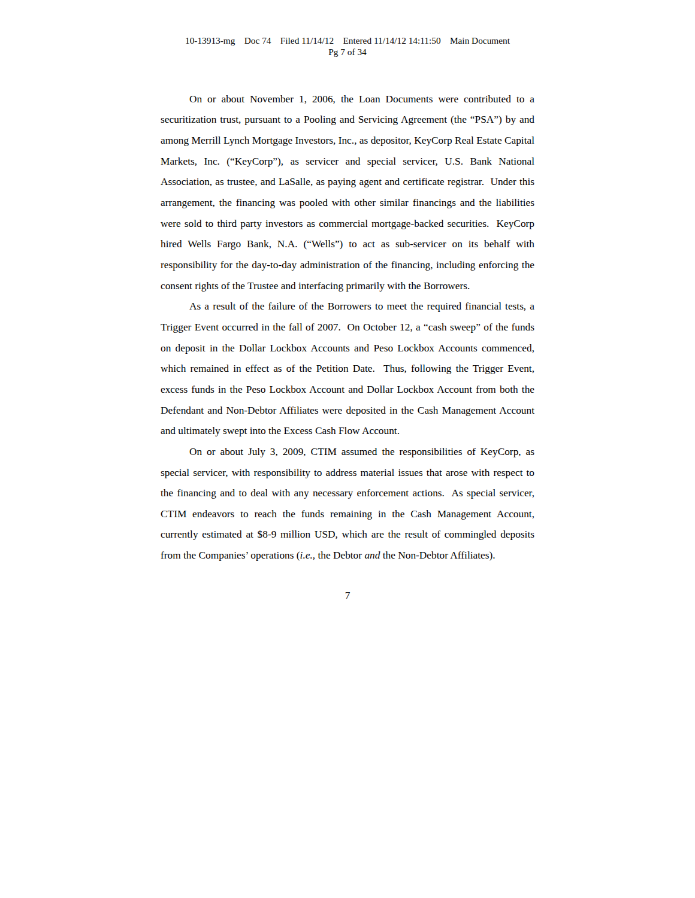10-13913-mg Doc 74 Filed 11/14/12 Entered 11/14/12 14:11:50 Main Document Pg 7 of 34
On or about November 1, 2006, the Loan Documents were contributed to a securitization trust, pursuant to a Pooling and Servicing Agreement (the “PSA”) by and among Merrill Lynch Mortgage Investors, Inc., as depositor, KeyCorp Real Estate Capital Markets, Inc. (“KeyCorp”), as servicer and special servicer, U.S. Bank National Association, as trustee, and LaSalle, as paying agent and certificate registrar. Under this arrangement, the financing was pooled with other similar financings and the liabilities were sold to third party investors as commercial mortgage-backed securities. KeyCorp hired Wells Fargo Bank, N.A. (“Wells”) to act as sub-servicer on its behalf with responsibility for the day-to-day administration of the financing, including enforcing the consent rights of the Trustee and interfacing primarily with the Borrowers.
As a result of the failure of the Borrowers to meet the required financial tests, a Trigger Event occurred in the fall of 2007. On October 12, a “cash sweep” of the funds on deposit in the Dollar Lockbox Accounts and Peso Lockbox Accounts commenced, which remained in effect as of the Petition Date. Thus, following the Trigger Event, excess funds in the Peso Lockbox Account and Dollar Lockbox Account from both the Defendant and Non-Debtor Affiliates were deposited in the Cash Management Account and ultimately swept into the Excess Cash Flow Account.
On or about July 3, 2009, CTIM assumed the responsibilities of KeyCorp, as special servicer, with responsibility to address material issues that arose with respect to the financing and to deal with any necessary enforcement actions. As special servicer, CTIM endeavors to reach the funds remaining in the Cash Management Account, currently estimated at $8-9 million USD, which are the result of commingled deposits from the Companies’ operations (i.e., the Debtor and the Non-Debtor Affiliates).
7